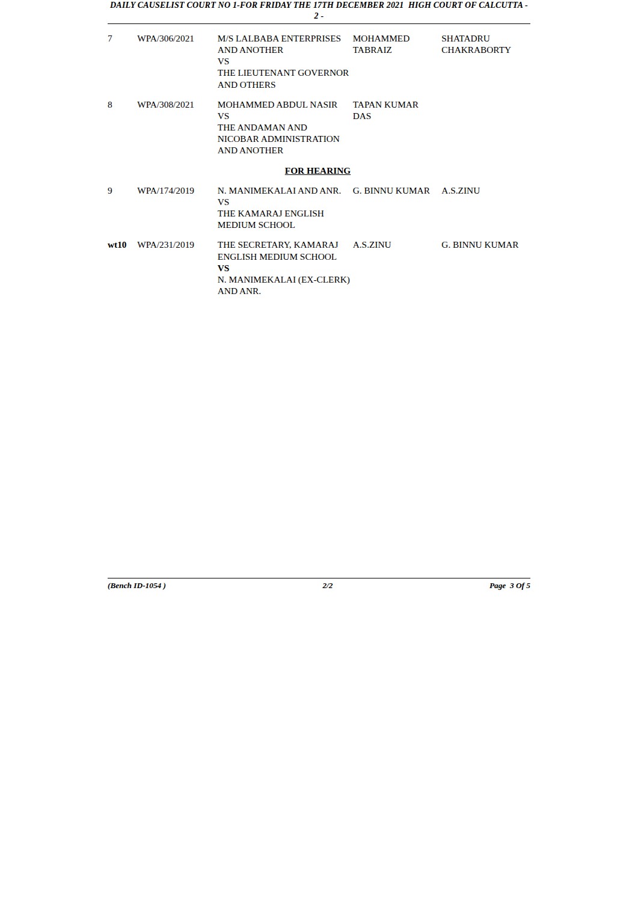DAILY CAUSELIST COURT NO 1-FOR FRIDAY THE 17TH DECEMBER 2021 HIGH COURT OF CALCUTTA - 2 -
| 7 | WPA/306/2021 | M/S LALBABA ENTERPRISES AND ANOTHER VS THE LIEUTENANT GOVERNOR AND OTHERS | MOHAMMED TABRAIZ | SHATADRU CHAKRABORTY |
| 8 | WPA/308/2021 | MOHAMMED ABDUL NASIR VS THE ANDAMAN AND NICOBAR ADMINISTRATION AND ANOTHER | TAPAN KUMAR DAS | |
| FOR HEARING |
| 9 | WPA/174/2019 | N. MANIMEKALAI AND ANR. VS THE KAMARAJ ENGLISH MEDIUM SCHOOL | G. BINNU KUMAR | A.S.ZINU |
| wt10 | WPA/231/2019 | THE SECRETARY, KAMARAJ ENGLISH MEDIUM SCHOOL VS N. MANIMEKALAI (EX-CLERK) AND ANR. | A.S.ZINU | G. BINNU KUMAR |
(Bench ID-1054 )
2/2
Page 3 Of 5